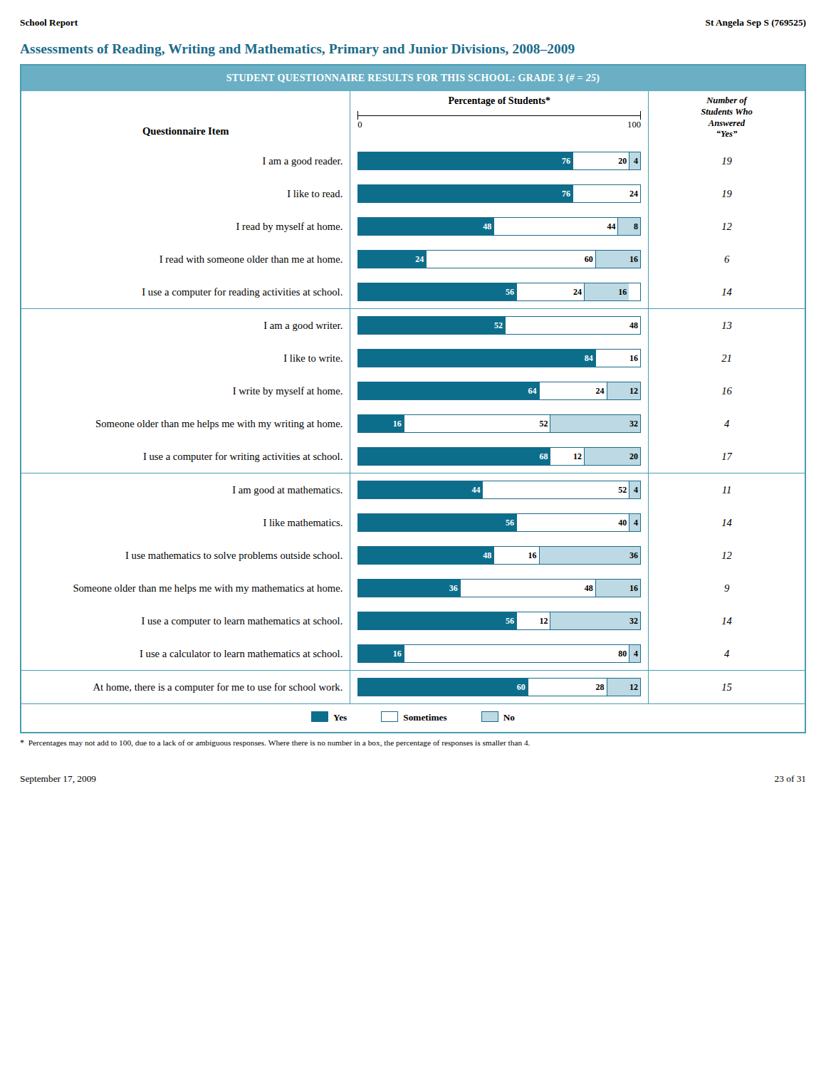School Report
St Angela Sep S (769525)
Assessments of Reading, Writing and Mathematics, Primary and Junior Divisions, 2008–2009
| STUDENT QUESTIONNAIRE RESULTS FOR THIS SCHOOL: GRADE 3 ( # = 25 ) |
| Questionnaire Item | Percentage of Students* 0 100 | Number of Students Who Answered “Yes” |
| I am a good reader. | 76 20 4 | 19 |
| I like to read. | 76 24 | 19 |
| I read by myself at home. | 48 44 8 | 12 |
| I read with someone older than me at home. | 24 60 16 | 6 |
| I use a computer for reading activities at school. | 56 24 16 | 14 |
| I am a good writer. | 52 48 | 13 |
| I like to write. | 84 16 | 21 |
| I write by myself at home. | 64 24 12 | 16 |
| Someone older than me helps me with my writing at home. | 16 52 32 | 4 |
| I use a computer for writing activities at school. | 68 12 20 | 17 |
| I am good at mathematics. | 44 52 4 | 11 |
| I like mathematics. | 56 40 4 | 14 |
| I use mathematics to solve problems outside school. | 48 16 36 | 12 |
| Someone older than me helps me with my mathematics at home. | 36 48 16 | 9 |
| I use a computer to learn mathematics at school. | 56 12 32 | 14 |
| I use a calculator to learn mathematics at school. | 16 80 4 | 4 |
| At home, there is a computer for me to use for school work. | 60 28 12 | 15 |
| Yes Sometimes No |
* Percentages may not add to 100, due to a lack of or ambiguous responses. Where there is no number in a box, the percentage of responses is smaller than 4.
September 17, 2009
23 of 31